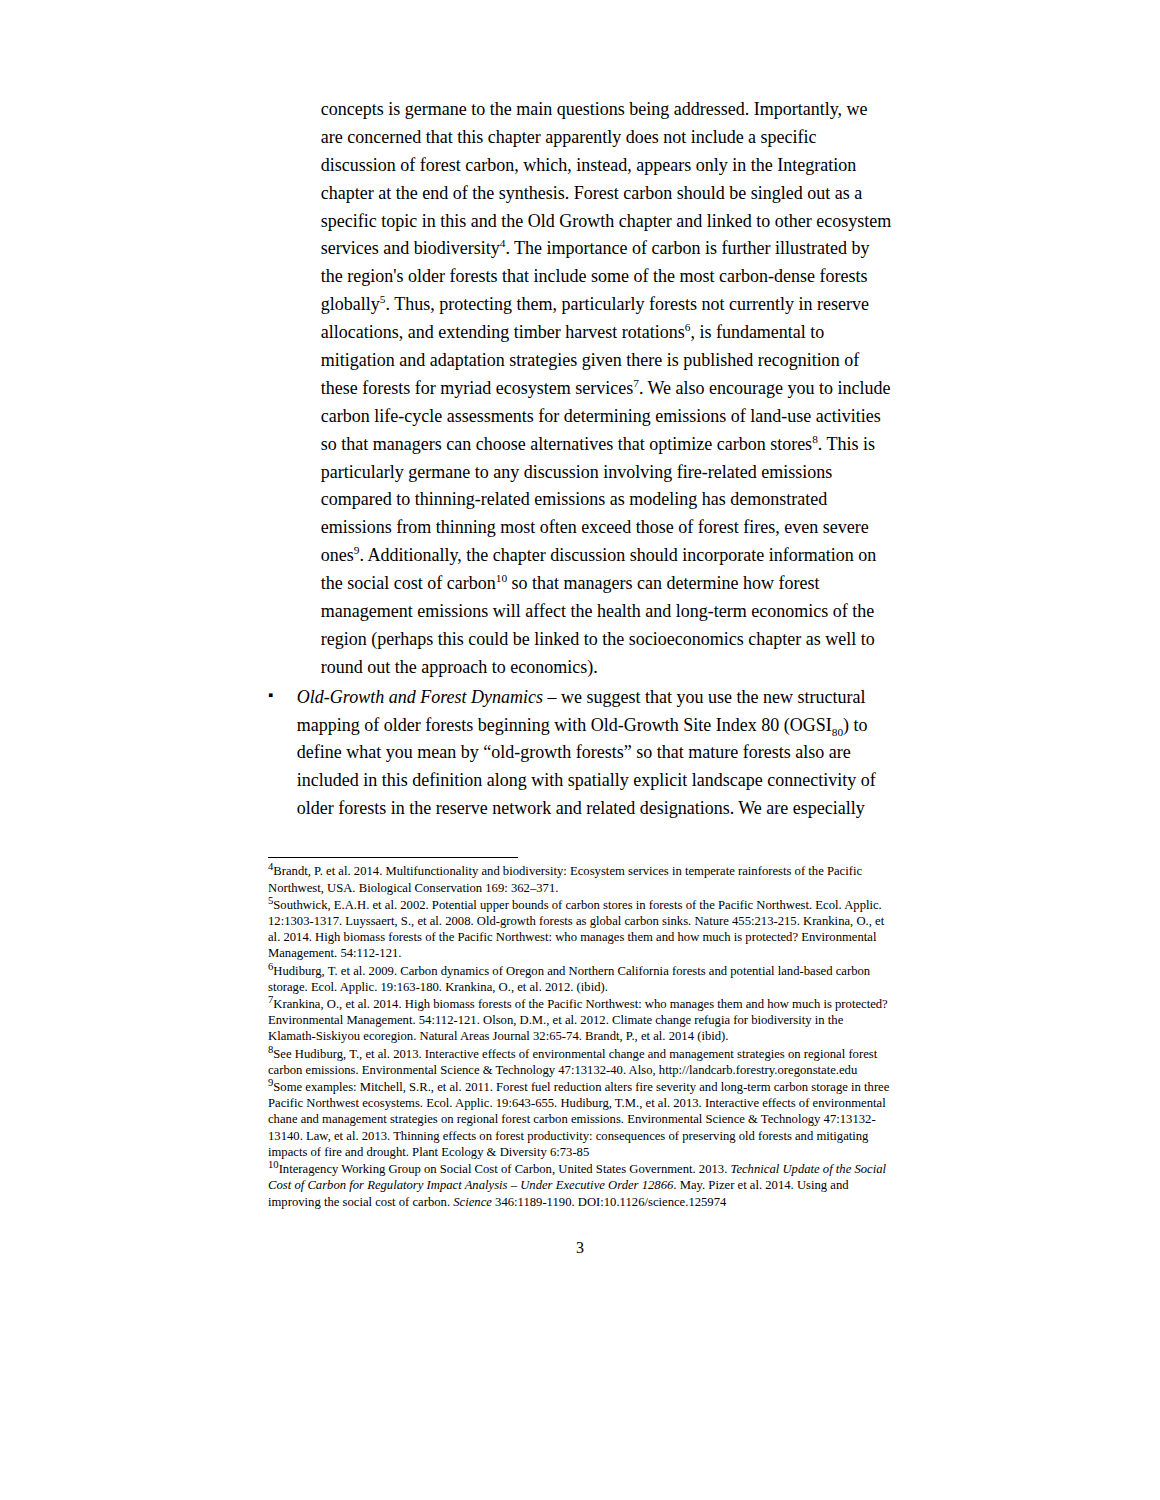concepts is germane to the main questions being addressed. Importantly, we are concerned that this chapter apparently does not include a specific discussion of forest carbon, which, instead, appears only in the Integration chapter at the end of the synthesis. Forest carbon should be singled out as a specific topic in this and the Old Growth chapter and linked to other ecosystem services and biodiversity4. The importance of carbon is further illustrated by the region's older forests that include some of the most carbon-dense forests globally5. Thus, protecting them, particularly forests not currently in reserve allocations, and extending timber harvest rotations6, is fundamental to mitigation and adaptation strategies given there is published recognition of these forests for myriad ecosystem services7. We also encourage you to include carbon life-cycle assessments for determining emissions of land-use activities so that managers can choose alternatives that optimize carbon stores8. This is particularly germane to any discussion involving fire-related emissions compared to thinning-related emissions as modeling has demonstrated emissions from thinning most often exceed those of forest fires, even severe ones9. Additionally, the chapter discussion should incorporate information on the social cost of carbon10 so that managers can determine how forest management emissions will affect the health and long-term economics of the region (perhaps this could be linked to the socioeconomics chapter as well to round out the approach to economics).
Old-Growth and Forest Dynamics – we suggest that you use the new structural mapping of older forests beginning with Old-Growth Site Index 80 (OGSI80) to define what you mean by “old-growth forests” so that mature forests also are included in this definition along with spatially explicit landscape connectivity of older forests in the reserve network and related designations. We are especially
4Brandt, P. et al. 2014. Multifunctionality and biodiversity: Ecosystem services in temperate rainforests of the Pacific Northwest, USA. Biological Conservation 169: 362–371.
5Southwick, E.A.H. et al. 2002. Potential upper bounds of carbon stores in forests of the Pacific Northwest. Ecol. Applic. 12:1303-1317. Luyssaert, S., et al. 2008. Old-growth forests as global carbon sinks. Nature 455:213-215. Krankina, O., et al. 2014. High biomass forests of the Pacific Northwest: who manages them and how much is protected? Environmental Management. 54:112-121.
6Hudiburg, T. et al. 2009. Carbon dynamics of Oregon and Northern California forests and potential land-based carbon storage. Ecol. Applic. 19:163-180. Krankina, O., et al. 2012. (ibid).
7Krankina, O., et al. 2014. High biomass forests of the Pacific Northwest: who manages them and how much is protected? Environmental Management. 54:112-121. Olson, D.M., et al. 2012. Climate change refugia for biodiversity in the Klamath-Siskiyou ecoregion. Natural Areas Journal 32:65-74. Brandt, P., et al. 2014 (ibid).
8See Hudiburg, T., et al. 2013. Interactive effects of environmental change and management strategies on regional forest carbon emissions. Environmental Science & Technology 47:13132-40. Also, http://landcarb.forestry.oregonstate.edu
9Some examples: Mitchell, S.R., et al. 2011. Forest fuel reduction alters fire severity and long-term carbon storage in three Pacific Northwest ecosystems. Ecol. Applic. 19:643-655. Hudiburg, T.M., et al. 2013. Interactive effects of environmental chane and management strategies on regional forest carbon emissions. Environmental Science & Technology 47:13132-13140. Law, et al. 2013. Thinning effects on forest productivity: consequences of preserving old forests and mitigating impacts of fire and drought. Plant Ecology & Diversity 6:73-85
10Interagency Working Group on Social Cost of Carbon, United States Government. 2013. Technical Update of the Social Cost of Carbon for Regulatory Impact Analysis – Under Executive Order 12866. May. Pizer et al. 2014. Using and improving the social cost of carbon. Science 346:1189-1190. DOI:10.1126/science.125974
3